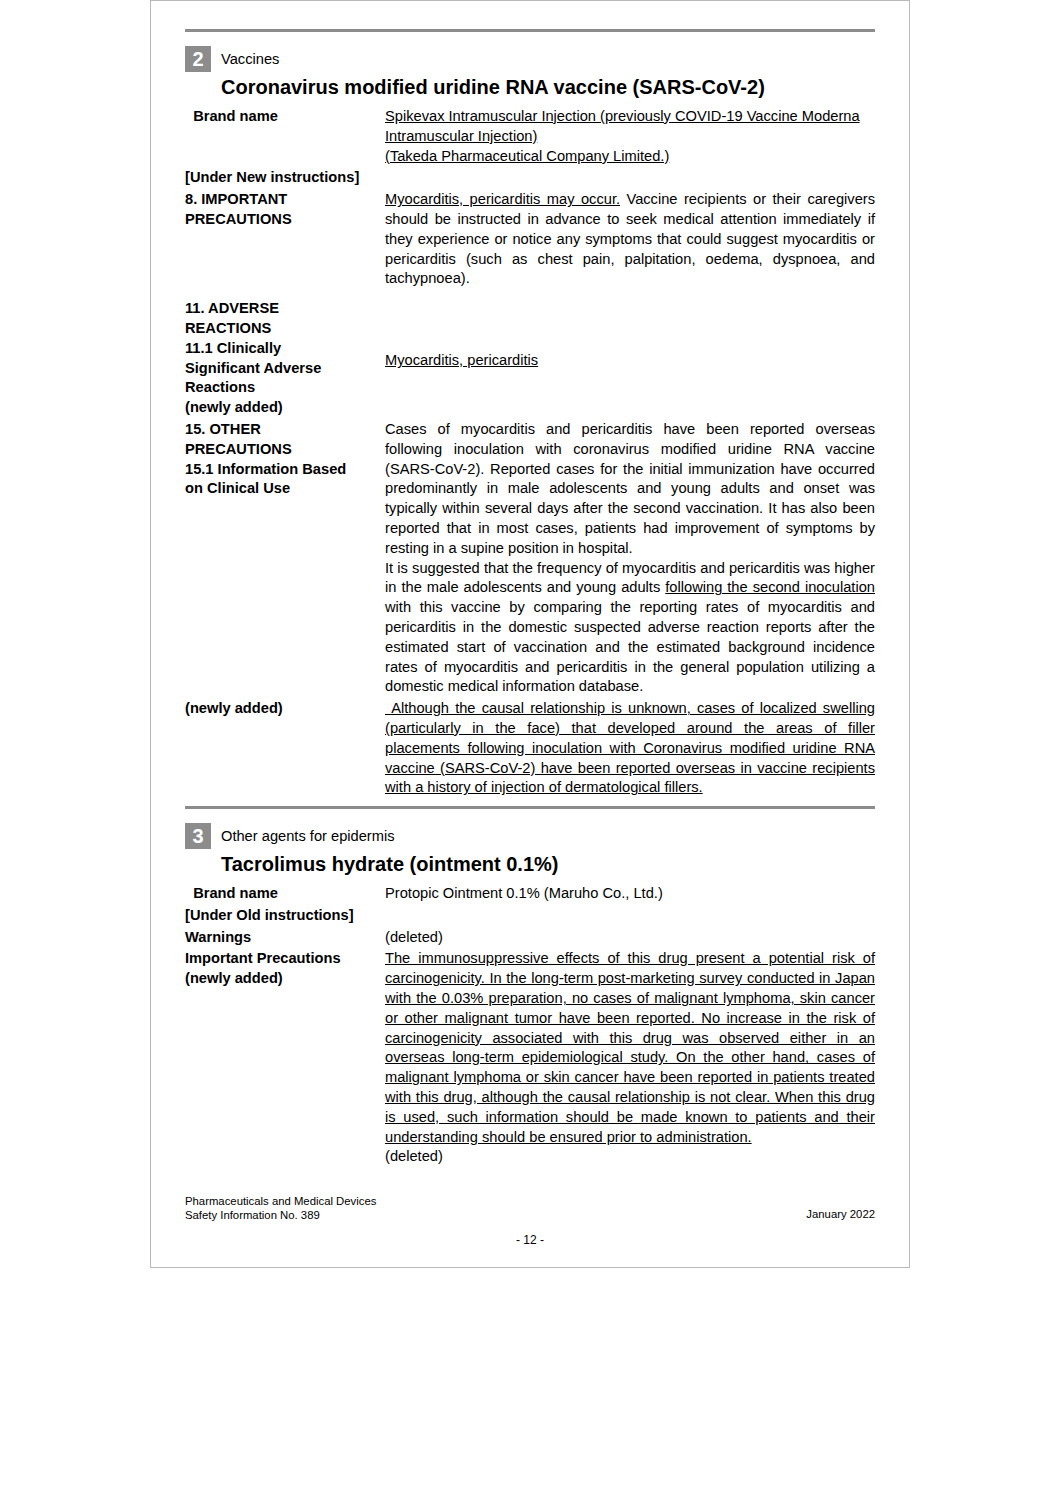2
Vaccines
Coronavirus modified uridine RNA vaccine (SARS-CoV-2)
| Brand name | Spikevax Intramuscular Injection (previously COVID-19 Vaccine Moderna Intramuscular Injection) (Takeda Pharmaceutical Company Limited.) |
| [Under New instructions] | |
| 8. IMPORTANT PRECAUTIONS | Myocarditis, pericarditis may occur. Vaccine recipients or their caregivers should be instructed in advance to seek medical attention immediately if they experience or notice any symptoms that could suggest myocarditis or pericarditis (such as chest pain, palpitation, oedema, dyspnoea, and tachypnoea). |
| 11. ADVERSE REACTIONS 11.1 Clinically Significant Adverse Reactions (newly added) | Myocarditis, pericarditis |
| 15. OTHER PRECAUTIONS 15.1 Information Based on Clinical Use | Cases of myocarditis and pericarditis have been reported overseas following inoculation with coronavirus modified uridine RNA vaccine (SARS-CoV-2). Reported cases for the initial immunization have occurred predominantly in male adolescents and young adults and onset was typically within several days after the second vaccination. It has also been reported that in most cases, patients had improvement of symptoms by resting in a supine position in hospital. It is suggested that the frequency of myocarditis and pericarditis was higher in the male adolescents and young adults following the second inoculation with this vaccine by comparing the reporting rates of myocarditis and pericarditis in the domestic suspected adverse reaction reports after the estimated start of vaccination and the estimated background incidence rates of myocarditis and pericarditis in the general population utilizing a domestic medical information database. |
| (newly added) | Although the causal relationship is unknown, cases of localized swelling (particularly in the face) that developed around the areas of filler placements following inoculation with Coronavirus modified uridine RNA vaccine (SARS-CoV-2) have been reported overseas in vaccine recipients with a history of injection of dermatological fillers. |
3
Other agents for epidermis
Tacrolimus hydrate (ointment 0.1%)
| Brand name | Protopic Ointment 0.1% (Maruho Co., Ltd.) |
| [Under Old instructions] | |
| Warnings | (deleted) |
| Important Precautions (newly added) | The immunosuppressive effects of this drug present a potential risk of carcinogenicity. In the long-term post-marketing survey conducted in Japan with the 0.03% preparation, no cases of malignant lymphoma, skin cancer or other malignant tumor have been reported. No increase in the risk of carcinogenicity associated with this drug was observed either in an overseas long-term epidemiological study. On the other hand, cases of malignant lymphoma or skin cancer have been reported in patients treated with this drug, although the causal relationship is not clear. When this drug is used, such information should be made known to patients and their understanding should be ensured prior to administration. (deleted) |
Pharmaceuticals and Medical Devices
Safety Information No. 389
January 2022
- 12 -